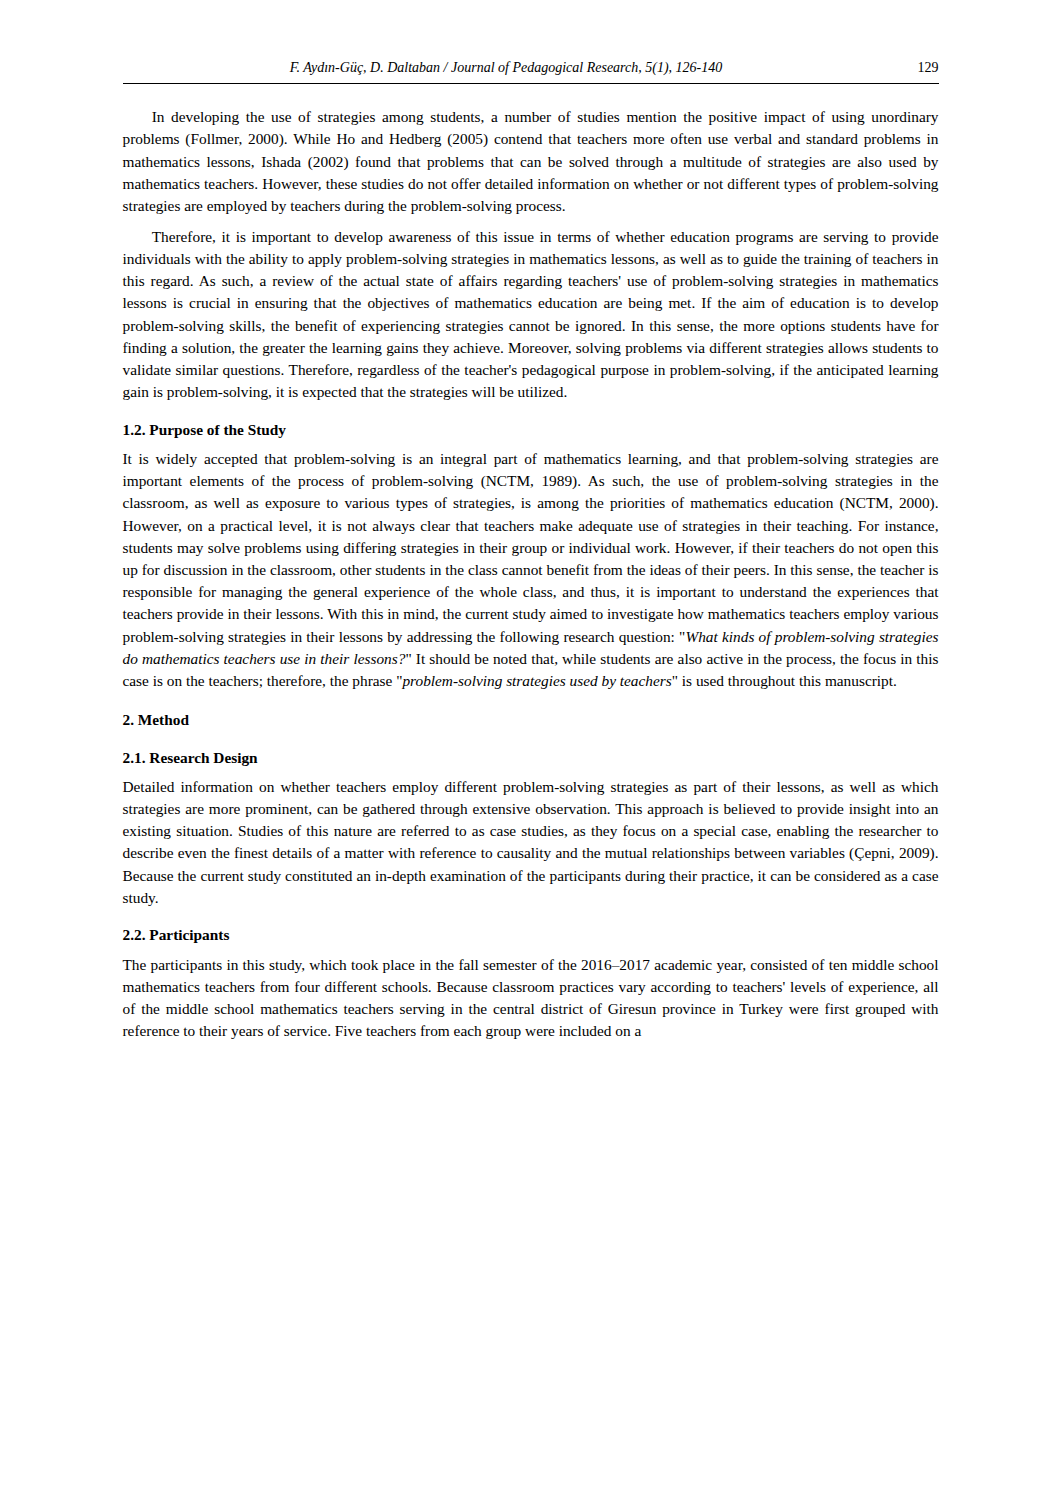F. Aydın-Güç, D. Daltaban / Journal of Pedagogical Research, 5(1), 126-140 129
In developing the use of strategies among students, a number of studies mention the positive impact of using unordinary problems (Follmer, 2000). While Ho and Hedberg (2005) contend that teachers more often use verbal and standard problems in mathematics lessons, Ishada (2002) found that problems that can be solved through a multitude of strategies are also used by mathematics teachers. However, these studies do not offer detailed information on whether or not different types of problem-solving strategies are employed by teachers during the problem-solving process.
Therefore, it is important to develop awareness of this issue in terms of whether education programs are serving to provide individuals with the ability to apply problem-solving strategies in mathematics lessons, as well as to guide the training of teachers in this regard. As such, a review of the actual state of affairs regarding teachers' use of problem-solving strategies in mathematics lessons is crucial in ensuring that the objectives of mathematics education are being met. If the aim of education is to develop problem-solving skills, the benefit of experiencing strategies cannot be ignored. In this sense, the more options students have for finding a solution, the greater the learning gains they achieve. Moreover, solving problems via different strategies allows students to validate similar questions. Therefore, regardless of the teacher's pedagogical purpose in problem-solving, if the anticipated learning gain is problem-solving, it is expected that the strategies will be utilized.
1.2. Purpose of the Study
It is widely accepted that problem-solving is an integral part of mathematics learning, and that problem-solving strategies are important elements of the process of problem-solving (NCTM, 1989). As such, the use of problem-solving strategies in the classroom, as well as exposure to various types of strategies, is among the priorities of mathematics education (NCTM, 2000). However, on a practical level, it is not always clear that teachers make adequate use of strategies in their teaching. For instance, students may solve problems using differing strategies in their group or individual work. However, if their teachers do not open this up for discussion in the classroom, other students in the class cannot benefit from the ideas of their peers. In this sense, the teacher is responsible for managing the general experience of the whole class, and thus, it is important to understand the experiences that teachers provide in their lessons. With this in mind, the current study aimed to investigate how mathematics teachers employ various problem-solving strategies in their lessons by addressing the following research question: "What kinds of problem-solving strategies do mathematics teachers use in their lessons?" It should be noted that, while students are also active in the process, the focus in this case is on the teachers; therefore, the phrase "problem-solving strategies used by teachers" is used throughout this manuscript.
2. Method
2.1. Research Design
Detailed information on whether teachers employ different problem-solving strategies as part of their lessons, as well as which strategies are more prominent, can be gathered through extensive observation. This approach is believed to provide insight into an existing situation. Studies of this nature are referred to as case studies, as they focus on a special case, enabling the researcher to describe even the finest details of a matter with reference to causality and the mutual relationships between variables (Çepni, 2009). Because the current study constituted an in-depth examination of the participants during their practice, it can be considered as a case study.
2.2. Participants
The participants in this study, which took place in the fall semester of the 2016–2017 academic year, consisted of ten middle school mathematics teachers from four different schools. Because classroom practices vary according to teachers' levels of experience, all of the middle school mathematics teachers serving in the central district of Giresun province in Turkey were first grouped with reference to their years of service. Five teachers from each group were included on a